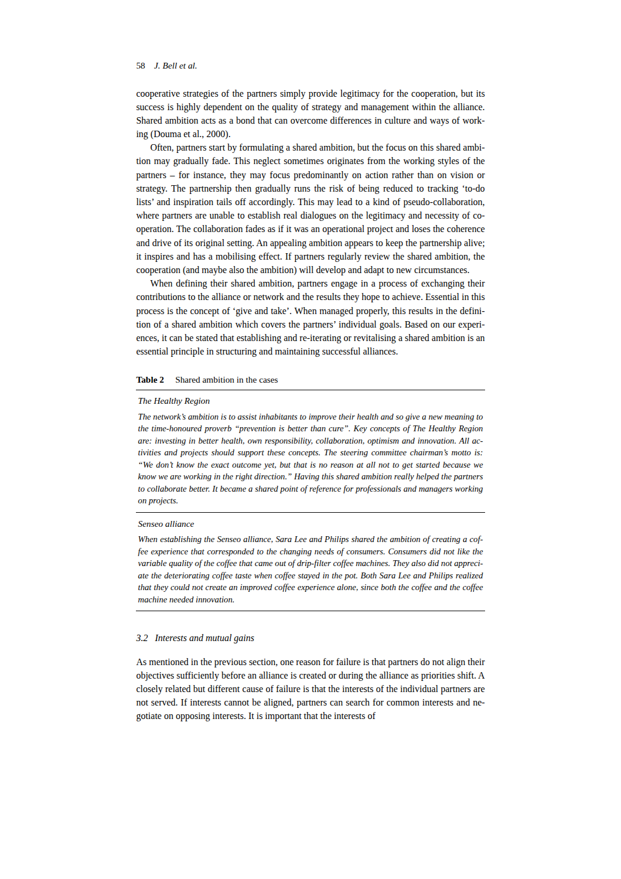58 J. Bell et al.
cooperative strategies of the partners simply provide legitimacy for the cooperation, but its success is highly dependent on the quality of strategy and management within the alliance. Shared ambition acts as a bond that can overcome differences in culture and ways of working (Douma et al., 2000).
Often, partners start by formulating a shared ambition, but the focus on this shared ambition may gradually fade. This neglect sometimes originates from the working styles of the partners – for instance, they may focus predominantly on action rather than on vision or strategy. The partnership then gradually runs the risk of being reduced to tracking ‘to-do lists’ and inspiration tails off accordingly. This may lead to a kind of pseudo-collaboration, where partners are unable to establish real dialogues on the legitimacy and necessity of cooperation. The collaboration fades as if it was an operational project and loses the coherence and drive of its original setting. An appealing ambition appears to keep the partnership alive; it inspires and has a mobilising effect. If partners regularly review the shared ambition, the cooperation (and maybe also the ambition) will develop and adapt to new circumstances.
When defining their shared ambition, partners engage in a process of exchanging their contributions to the alliance or network and the results they hope to achieve. Essential in this process is the concept of ‘give and take’. When managed properly, this results in the definition of a shared ambition which covers the partners’ individual goals. Based on our experiences, it can be stated that establishing and re-iterating or revitalising a shared ambition is an essential principle in structuring and maintaining successful alliances.
Table 2 Shared ambition in the cases
| The Healthy Region The network’s ambition is to assist inhabitants to improve their health and so give a new meaning to the time-honoured proverb “prevention is better than cure”. Key concepts of The Healthy Region are: investing in better health, own responsibility, collaboration, optimism and innovation. All activities and projects should support these concepts. The steering committee chairman’s motto is: “We don’t know the exact outcome yet, but that is no reason at all not to get started because we know we are working in the right direction.” Having this shared ambition really helped the partners to collaborate better. It became a shared point of reference for professionals and managers working on projects. |
| Senseo alliance When establishing the Senseo alliance, Sara Lee and Philips shared the ambition of creating a coffee experience that corresponded to the changing needs of consumers. Consumers did not like the variable quality of the coffee that came out of drip-filter coffee machines. They also did not appreciate the deteriorating coffee taste when coffee stayed in the pot. Both Sara Lee and Philips realized that they could not create an improved coffee experience alone, since both the coffee and the coffee machine needed innovation. |
3.2 Interests and mutual gains
As mentioned in the previous section, one reason for failure is that partners do not align their objectives sufficiently before an alliance is created or during the alliance as priorities shift. A closely related but different cause of failure is that the interests of the individual partners are not served. If interests cannot be aligned, partners can search for common interests and negotiate on opposing interests. It is important that the interests of